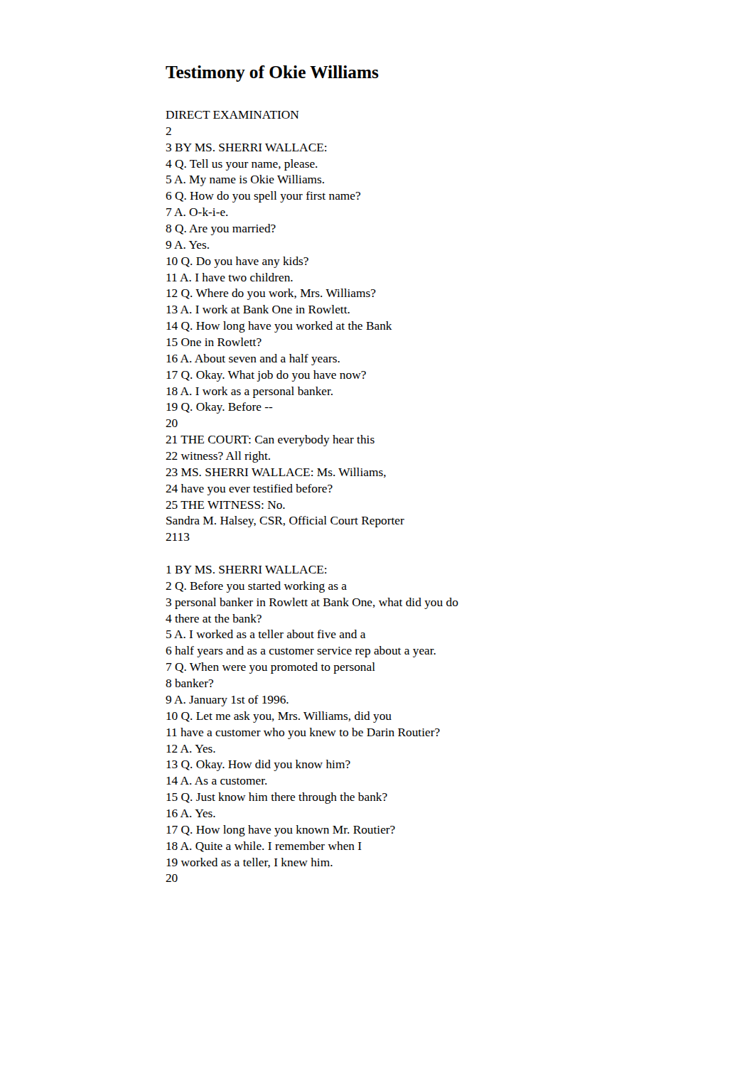Testimony of Okie Williams
DIRECT EXAMINATION
2
3 BY MS. SHERRI WALLACE:
4 Q. Tell us your name, please.
5 A. My name is Okie Williams.
6 Q. How do you spell your first name?
7 A. O-k-i-e.
8 Q. Are you married?
9 A. Yes.
10 Q. Do you have any kids?
11 A. I have two children.
12 Q. Where do you work, Mrs. Williams?
13 A. I work at Bank One in Rowlett.
14 Q. How long have you worked at the Bank
15 One in Rowlett?
16 A. About seven and a half years.
17 Q. Okay. What job do you have now?
18 A. I work as a personal banker.
19 Q. Okay. Before --
20
21 THE COURT: Can everybody hear this
22 witness? All right.
23 MS. SHERRI WALLACE: Ms. Williams,
24 have you ever testified before?
25 THE WITNESS: No.
Sandra M. Halsey, CSR, Official Court Reporter
2113
1 BY MS. SHERRI WALLACE:
2 Q. Before you started working as a
3 personal banker in Rowlett at Bank One, what did you do
4 there at the bank?
5 A. I worked as a teller about five and a
6 half years and as a customer service rep about a year.
7 Q. When were you promoted to personal
8 banker?
9 A. January 1st of 1996.
10 Q. Let me ask you, Mrs. Williams, did you
11 have a customer who you knew to be Darin Routier?
12 A. Yes.
13 Q. Okay. How did you know him?
14 A. As a customer.
15 Q. Just know him there through the bank?
16 A. Yes.
17 Q. How long have you known Mr. Routier?
18 A. Quite a while. I remember when I
19 worked as a teller, I knew him.
20